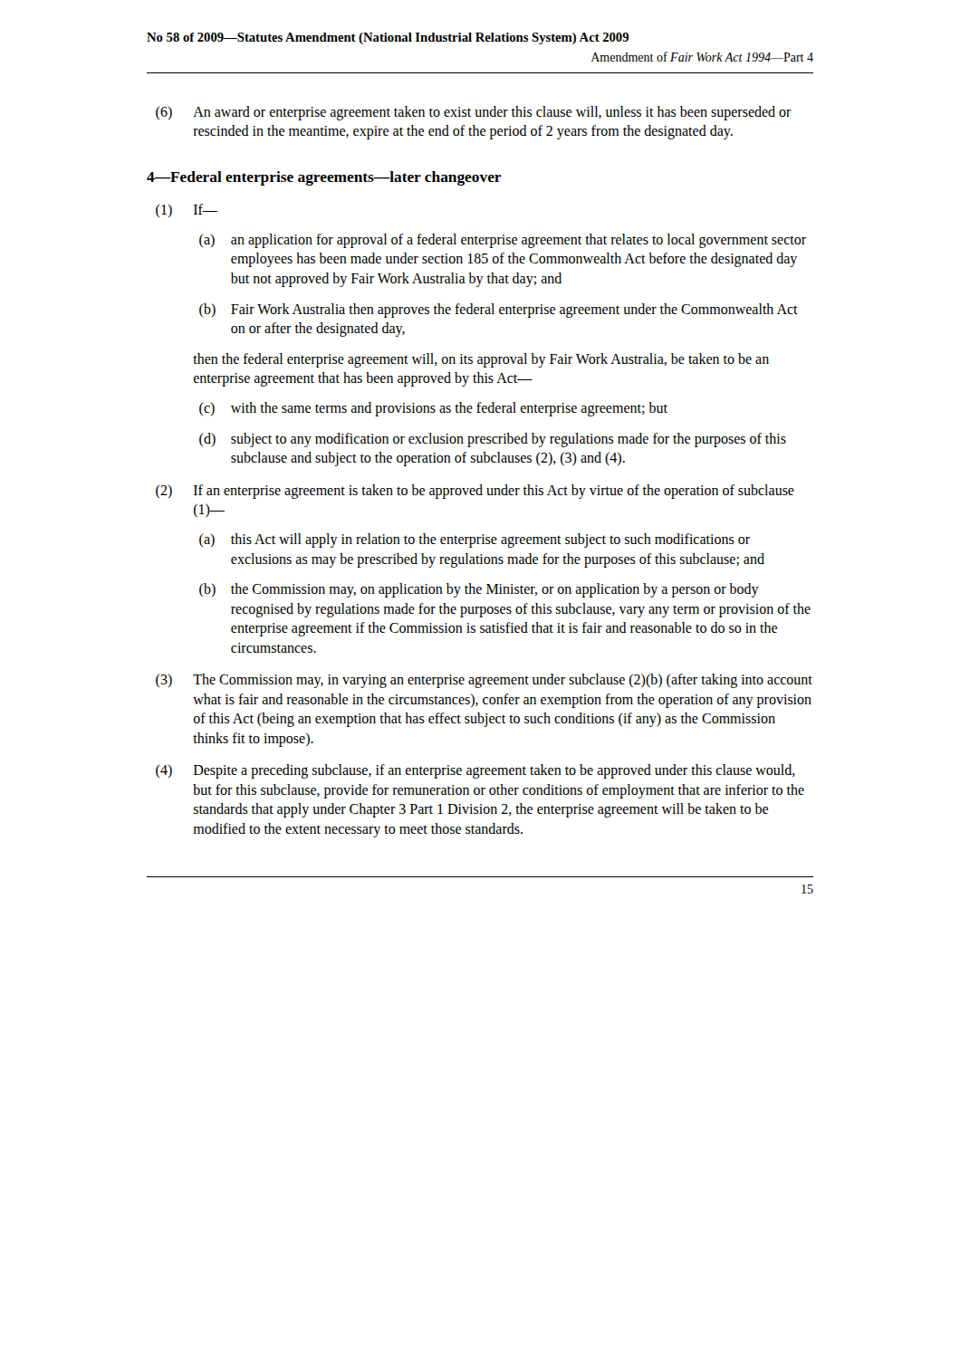No 58 of 2009—Statutes Amendment (National Industrial Relations System) Act 2009
Amendment of Fair Work Act 1994—Part 4
(6) An award or enterprise agreement taken to exist under this clause will, unless it has been superseded or rescinded in the meantime, expire at the end of the period of 2 years from the designated day.
4—Federal enterprise agreements—later changeover
(1) If—
(a) an application for approval of a federal enterprise agreement that relates to local government sector employees has been made under section 185 of the Commonwealth Act before the designated day but not approved by Fair Work Australia by that day; and
(b) Fair Work Australia then approves the federal enterprise agreement under the Commonwealth Act on or after the designated day,
then the federal enterprise agreement will, on its approval by Fair Work Australia, be taken to be an enterprise agreement that has been approved by this Act—
(c) with the same terms and provisions as the federal enterprise agreement; but
(d) subject to any modification or exclusion prescribed by regulations made for the purposes of this subclause and subject to the operation of subclauses (2), (3) and (4).
(2) If an enterprise agreement is taken to be approved under this Act by virtue of the operation of subclause (1)—
(a) this Act will apply in relation to the enterprise agreement subject to such modifications or exclusions as may be prescribed by regulations made for the purposes of this subclause; and
(b) the Commission may, on application by the Minister, or on application by a person or body recognised by regulations made for the purposes of this subclause, vary any term or provision of the enterprise agreement if the Commission is satisfied that it is fair and reasonable to do so in the circumstances.
(3) The Commission may, in varying an enterprise agreement under subclause (2)(b) (after taking into account what is fair and reasonable in the circumstances), confer an exemption from the operation of any provision of this Act (being an exemption that has effect subject to such conditions (if any) as the Commission thinks fit to impose).
(4) Despite a preceding subclause, if an enterprise agreement taken to be approved under this clause would, but for this subclause, provide for remuneration or other conditions of employment that are inferior to the standards that apply under Chapter 3 Part 1 Division 2, the enterprise agreement will be taken to be modified to the extent necessary to meet those standards.
15